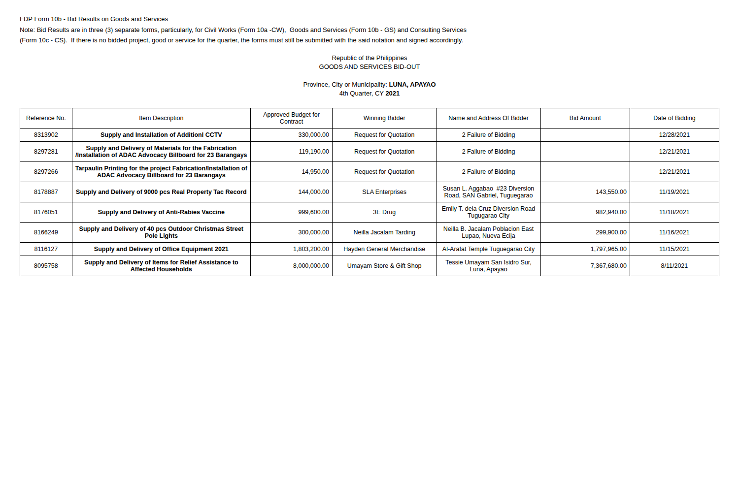FDP Form 10b - Bid Results on Goods and Services
Note: Bid Results are in three (3) separate forms, particularly, for Civil Works (Form 10a -CW), Goods and Services (Form 10b - GS) and Consulting Services
(Form 10c - CS). If there is no bidded project, good or service for the quarter, the forms must still be submitted with the said notation and signed accordingly.
Republic of the Philippines
GOODS AND SERVICES BID-OUT
Province, City or Municipality: LUNA, APAYAO
4th Quarter, CY 2021
| Reference No. | Item Description | Approved Budget for Contract | Winning Bidder | Name and Address Of Bidder | Bid Amount | Date of Bidding |
| --- | --- | --- | --- | --- | --- | --- |
| 8313902 | Supply and Installation of Additionl CCTV | 330,000.00 | Request for Quotation | 2 Failure of Bidding | | 12/28/2021 |
| 8297281 | Supply and Delivery of Materials for the Fabrication /Installation of ADAC Advocacy Billboard for 23 Barangays | 119,190.00 | Request for Quotation | 2 Failure of Bidding | | 12/21/2021 |
| 8297266 | Tarpaulin Printing for the project Fabrication/Installation of ADAC Advocacy Billboard for 23 Barangays | 14,950.00 | Request for Quotation | 2 Failure of Bidding | | 12/21/2021 |
| 8178887 | Supply and Delivery of 9000 pcs Real Property Tac Record | 144,000.00 | SLA Enterprises | Susan L. Aggabao #23 Diversion Road, SAN Gabriel, Tuguegarao | 143,550.00 | 11/19/2021 |
| 8176051 | Supply and Delivery of Anti-Rabies Vaccine | 999,600.00 | 3E Drug | Emily T. dela Cruz Diversion Road Tugugarao City | 982,940.00 | 11/18/2021 |
| 8166249 | Supply and Delivery of 40 pcs Outdoor Christmas Street Pole Lights | 300,000.00 | Neilla Jacalam Tarding | Neilla B. Jacalam Poblacion East Lupao, Nueva Ecija | 299,900.00 | 11/16/2021 |
| 8116127 | Supply and Delivery of Office Equipment 2021 | 1,803,200.00 | Hayden General Merchandise | Al-Arafat Temple Tuguegarao City | 1,797,965.00 | 11/15/2021 |
| 8095758 | Supply and Delivery of Items for Relief Assistance to Affected Households | 8,000,000.00 | Umayam Store & Gift Shop | Tessie Umayam San Isidro Sur, Luna, Apayao | 7,367,680.00 | 8/11/2021 |